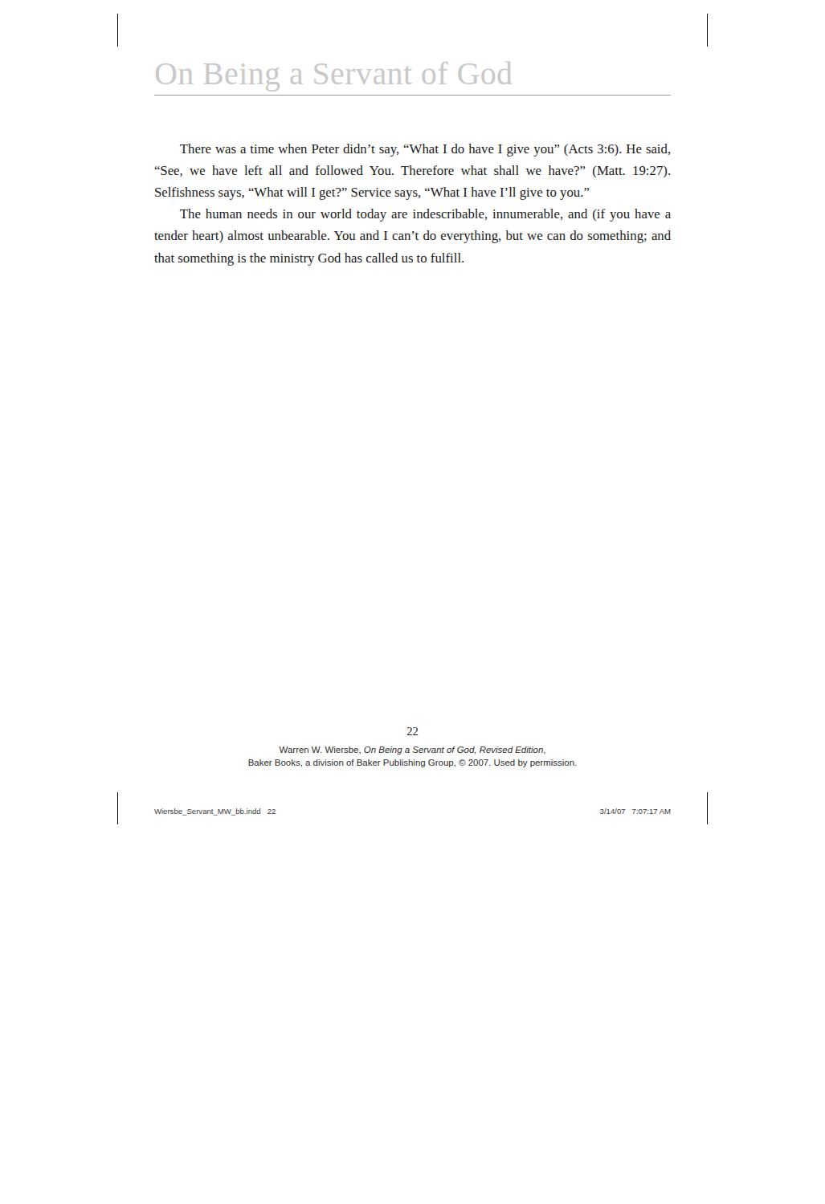On Being a Servant of God
There was a time when Peter didn’t say, “What I do have I give you” (Acts 3:6). He said, “See, we have left all and followed You. Therefore what shall we have?” (Matt. 19:27). Selfishness says, “What will I get?” Service says, “What I have I’ll give to you.”
The human needs in our world today are indescribable, innumerable, and (if you have a tender heart) almost unbearable. You and I can’t do everything, but we can do something; and that something is the ministry God has called us to fulfill.
22
Warren W. Wiersbe, On Being a Servant of God, Revised Edition,
Baker Books, a division of Baker Publishing Group, © 2007. Used by permission.
Wiersbe_Servant_MW_bb.indd 22 3/14/07 7:07:17 AM